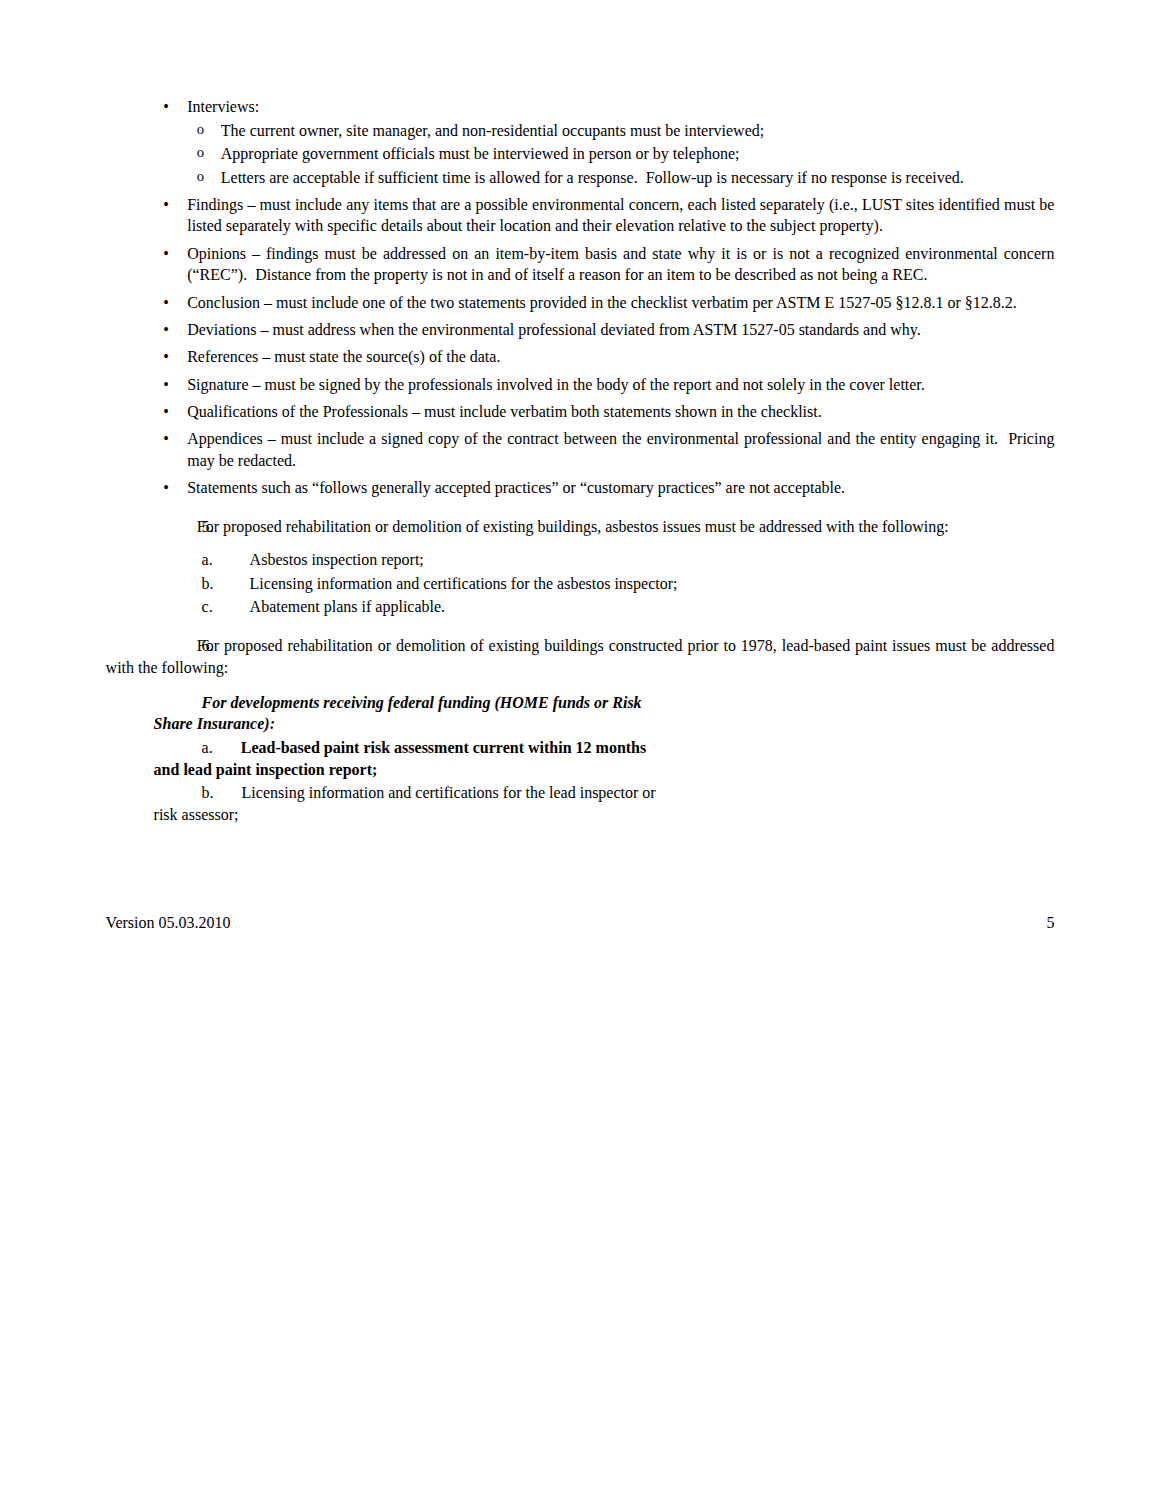Interviews:
The current owner, site manager, and non-residential occupants must be interviewed;
Appropriate government officials must be interviewed in person or by telephone;
Letters are acceptable if sufficient time is allowed for a response. Follow-up is necessary if no response is received.
Findings – must include any items that are a possible environmental concern, each listed separately (i.e., LUST sites identified must be listed separately with specific details about their location and their elevation relative to the subject property).
Opinions – findings must be addressed on an item-by-item basis and state why it is or is not a recognized environmental concern (“REC”). Distance from the property is not in and of itself a reason for an item to be described as not being a REC.
Conclusion – must include one of the two statements provided in the checklist verbatim per ASTM E 1527-05 §12.8.1 or §12.8.2.
Deviations – must address when the environmental professional deviated from ASTM 1527-05 standards and why.
References – must state the source(s) of the data.
Signature – must be signed by the professionals involved in the body of the report and not solely in the cover letter.
Qualifications of the Professionals – must include verbatim both statements shown in the checklist.
Appendices – must include a signed copy of the contract between the environmental professional and the entity engaging it. Pricing may be redacted.
Statements such as “follows generally accepted practices” or “customary practices” are not acceptable.
5. For proposed rehabilitation or demolition of existing buildings, asbestos issues must be addressed with the following:
a. Asbestos inspection report;
b. Licensing information and certifications for the asbestos inspector;
c. Abatement plans if applicable.
6. For proposed rehabilitation or demolition of existing buildings constructed prior to 1978, lead-based paint issues must be addressed with the following:
For developments receiving federal funding (HOME funds or Risk
Share Insurance):
a. Lead-based paint risk assessment current within 12 months
and lead paint inspection report;
b. Licensing information and certifications for the lead inspector or
risk assessor;
Version 05.03.2010 5